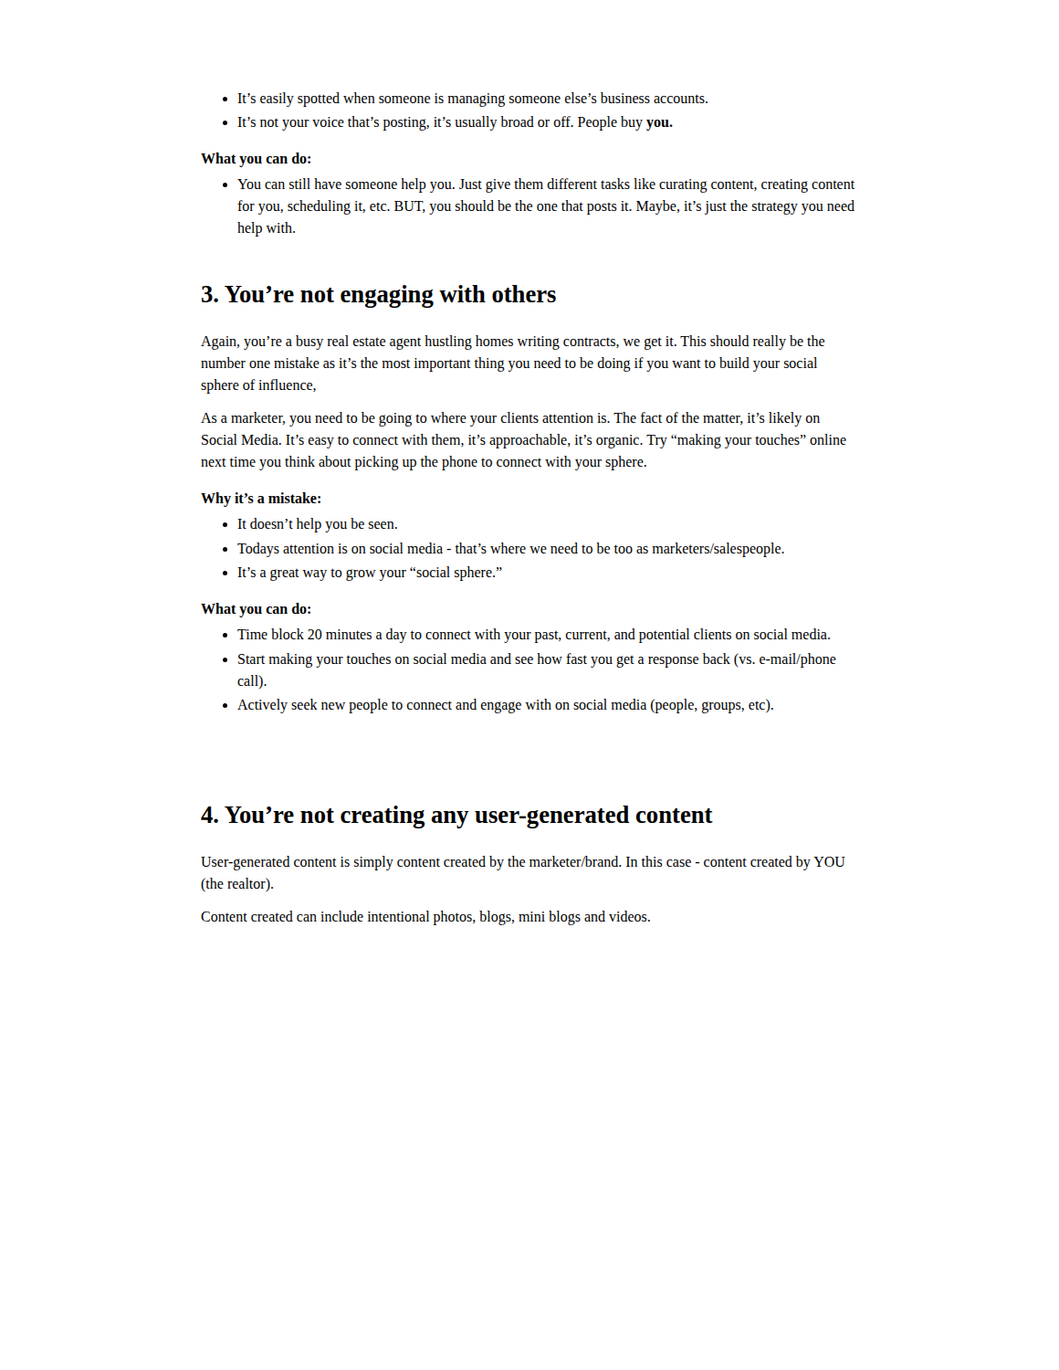It’s easily spotted when someone is managing someone else’s business accounts.
It’s not your voice that’s posting, it’s usually broad or off. People buy you.
What you can do:
You can still have someone help you. Just give them different tasks like curating content, creating content for you, scheduling it, etc. BUT, you should be the one that posts it. Maybe, it’s just the strategy you need help with.
3. You’re not engaging with others
Again, you’re a busy real estate agent hustling homes writing contracts, we get it. This should really be the number one mistake as it’s the most important thing you need to be doing if you want to build your social sphere of influence,
As a marketer, you need to be going to where your clients attention is. The fact of the matter, it’s likely on Social Media. It’s easy to connect with them, it’s approachable, it’s organic. Try “making your touches” online next time you think about picking up the phone to connect with your sphere.
Why it’s a mistake:
It doesn’t help you be seen.
Todays attention is on social media - that’s where we need to be too as marketers/salespeople.
It’s a great way to grow your “social sphere.”
What you can do:
Time block 20 minutes a day to connect with your past, current, and potential clients on social media.
Start making your touches on social media and see how fast you get a response back (vs. e-mail/phone call).
Actively seek new people to connect and engage with on social media (people, groups, etc).
4. You’re not creating any user-generated content
User-generated content is simply content created by the marketer/brand. In this case - content created by YOU (the realtor).
Content created can include intentional photos, blogs, mini blogs and videos.